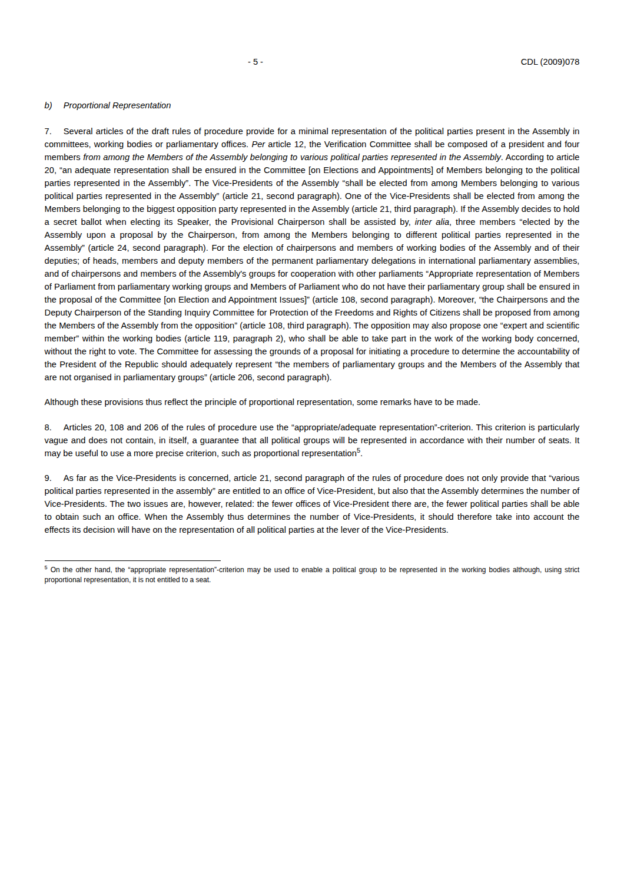- 5 - CDL (2009)078
b) Proportional Representation
7. Several articles of the draft rules of procedure provide for a minimal representation of the political parties present in the Assembly in committees, working bodies or parliamentary offices. Per article 12, the Verification Committee shall be composed of a president and four members from among the Members of the Assembly belonging to various political parties represented in the Assembly. According to article 20, “an adequate representation shall be ensured in the Committee [on Elections and Appointments] of Members belonging to the political parties represented in the Assembly”. The Vice-Presidents of the Assembly “shall be elected from among Members belonging to various political parties represented in the Assembly” (article 21, second paragraph). One of the Vice-Presidents shall be elected from among the Members belonging to the biggest opposition party represented in the Assembly (article 21, third paragraph). If the Assembly decides to hold a secret ballot when electing its Speaker, the Provisional Chairperson shall be assisted by, inter alia, three members “elected by the Assembly upon a proposal by the Chairperson, from among the Members belonging to different political parties represented in the Assembly” (article 24, second paragraph). For the election of chairpersons and members of working bodies of the Assembly and of their deputies; of heads, members and deputy members of the permanent parliamentary delegations in international parliamentary assemblies, and of chairpersons and members of the Assembly's groups for cooperation with other parliaments “Appropriate representation of Members of Parliament from parliamentary working groups and Members of Parliament who do not have their parliamentary group shall be ensured in the proposal of the Committee [on Election and Appointment Issues]” (article 108, second paragraph). Moreover, “the Chairpersons and the Deputy Chairperson of the Standing Inquiry Committee for Protection of the Freedoms and Rights of Citizens shall be proposed from among the Members of the Assembly from the opposition” (article 108, third paragraph). The opposition may also propose one “expert and scientific member” within the working bodies (article 119, paragraph 2), who shall be able to take part in the work of the working body concerned, without the right to vote. The Committee for assessing the grounds of a proposal for initiating a procedure to determine the accountability of the President of the Republic should adequately represent “the members of parliamentary groups and the Members of the Assembly that are not organised in parliamentary groups” (article 206, second paragraph).
Although these provisions thus reflect the principle of proportional representation, some remarks have to be made.
8. Articles 20, 108 and 206 of the rules of procedure use the “appropriate/adequate representation”-criterion. This criterion is particularly vague and does not contain, in itself, a guarantee that all political groups will be represented in accordance with their number of seats. It may be useful to use a more precise criterion, such as proportional representation5.
9. As far as the Vice-Presidents is concerned, article 21, second paragraph of the rules of procedure does not only provide that “various political parties represented in the assembly” are entitled to an office of Vice-President, but also that the Assembly determines the number of Vice-Presidents. The two issues are, however, related: the fewer offices of Vice-President there are, the fewer political parties shall be able to obtain such an office. When the Assembly thus determines the number of Vice-Presidents, it should therefore take into account the effects its decision will have on the representation of all political parties at the lever of the Vice-Presidents.
5 On the other hand, the “appropriate representation”-criterion may be used to enable a political group to be represented in the working bodies although, using strict proportional representation, it is not entitled to a seat.